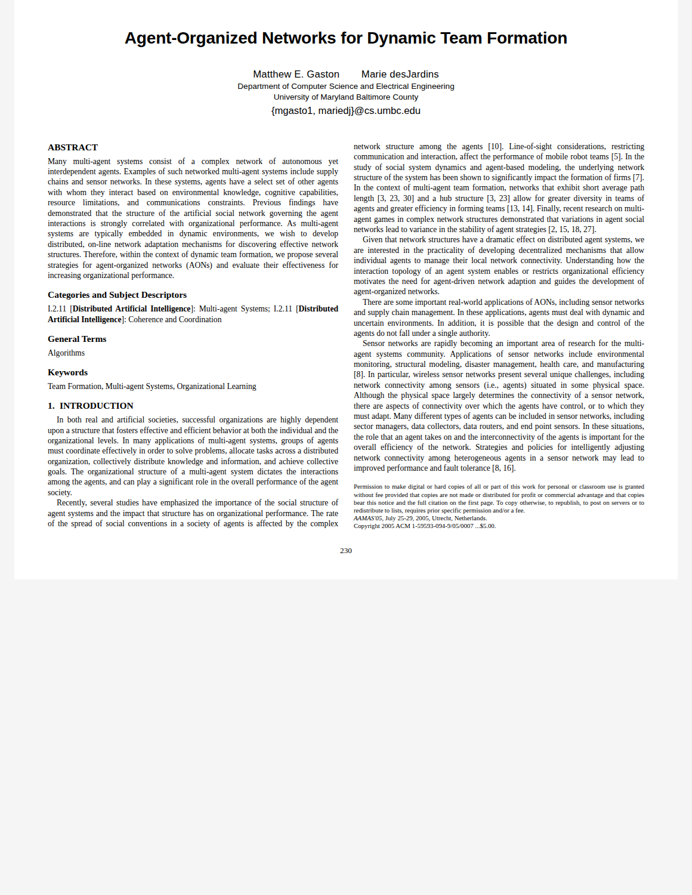Agent-Organized Networks for Dynamic Team Formation
Matthew E. Gaston Marie desJardins
Department of Computer Science and Electrical Engineering
University of Maryland Baltimore County
{mgasto1, mariedj}@cs.umbc.edu
ABSTRACT
Many multi-agent systems consist of a complex network of autonomous yet interdependent agents. Examples of such networked multi-agent systems include supply chains and sensor networks. In these systems, agents have a select set of other agents with whom they interact based on environmental knowledge, cognitive capabilities, resource limitations, and communications constraints. Previous findings have demonstrated that the structure of the artificial social network governing the agent interactions is strongly correlated with organizational performance. As multi-agent systems are typically embedded in dynamic environments, we wish to develop distributed, on-line network adaptation mechanisms for discovering effective network structures. Therefore, within the context of dynamic team formation, we propose several strategies for agent-organized networks (AONs) and evaluate their effectiveness for increasing organizational performance.
Categories and Subject Descriptors
I.2.11 [Distributed Artificial Intelligence]: Multi-agent Systems; I.2.11 [Distributed Artificial Intelligence]: Coherence and Coordination
General Terms
Algorithms
Keywords
Team Formation, Multi-agent Systems, Organizational Learning
1. INTRODUCTION
In both real and artificial societies, successful organizations are highly dependent upon a structure that fosters effective and efficient behavior at both the individual and the organizational levels. In many applications of multi-agent systems, groups of agents must coordinate effectively in order to solve problems, allocate tasks across a distributed organization, collectively distribute knowledge and information, and achieve collective goals. The organizational structure of a multi-agent system dictates the interactions among the agents, and can play a significant role in the overall performance of the agent society.
Recently, several studies have emphasized the importance of the social structure of agent systems and the impact that structure has on organizational performance. The rate of the spread of social conventions in a society of agents is affected by the complex network structure among the agents [10]. Line-of-sight considerations, restricting communication and interaction, affect the performance of mobile robot teams [5]. In the study of social system dynamics and agent-based modeling, the underlying network structure of the system has been shown to significantly impact the formation of firms [7]. In the context of multi-agent team formation, networks that exhibit short average path length [3, 23, 30] and a hub structure [3, 23] allow for greater diversity in teams of agents and greater efficiency in forming teams [13, 14]. Finally, recent research on multi-agent games in complex network structures demonstrated that variations in agent social networks lead to variance in the stability of agent strategies [2, 15, 18, 27].
Given that network structures have a dramatic effect on distributed agent systems, we are interested in the practicality of developing decentralized mechanisms that allow individual agents to manage their local network connectivity. Understanding how the interaction topology of an agent system enables or restricts organizational efficiency motivates the need for agent-driven network adaption and guides the development of agent-organized networks.
There are some important real-world applications of AONs, including sensor networks and supply chain management. In these applications, agents must deal with dynamic and uncertain environments. In addition, it is possible that the design and control of the agents do not fall under a single authority.
Sensor networks are rapidly becoming an important area of research for the multi-agent systems community. Applications of sensor networks include environmental monitoring, structural modeling, disaster management, health care, and manufacturing [8]. In particular, wireless sensor networks present several unique challenges, including network connectivity among sensors (i.e., agents) situated in some physical space. Although the physical space largely determines the connectivity of a sensor network, there are aspects of connectivity over which the agents have control, or to which they must adapt. Many different types of agents can be included in sensor networks, including sector managers, data collectors, data routers, and end point sensors. In these situations, the role that an agent takes on and the interconnectivity of the agents is important for the overall efficiency of the network. Strategies and policies for intelligently adjusting network connectivity among heterogeneous agents in a sensor network may lead to improved performance and fault tolerance [8, 16].
Permission to make digital or hard copies of all or part of this work for personal or classroom use is granted without fee provided that copies are not made or distributed for profit or commercial advantage and that copies bear this notice and the full citation on the first page. To copy otherwise, to republish, to post on servers or to redistribute to lists, requires prior specific permission and/or a fee.
AAMAS'05, July 25-29, 2005, Utrecht, Netherlands.
Copyright 2005 ACM 1-59593-094-9/05/0007 ...$5.00.
230